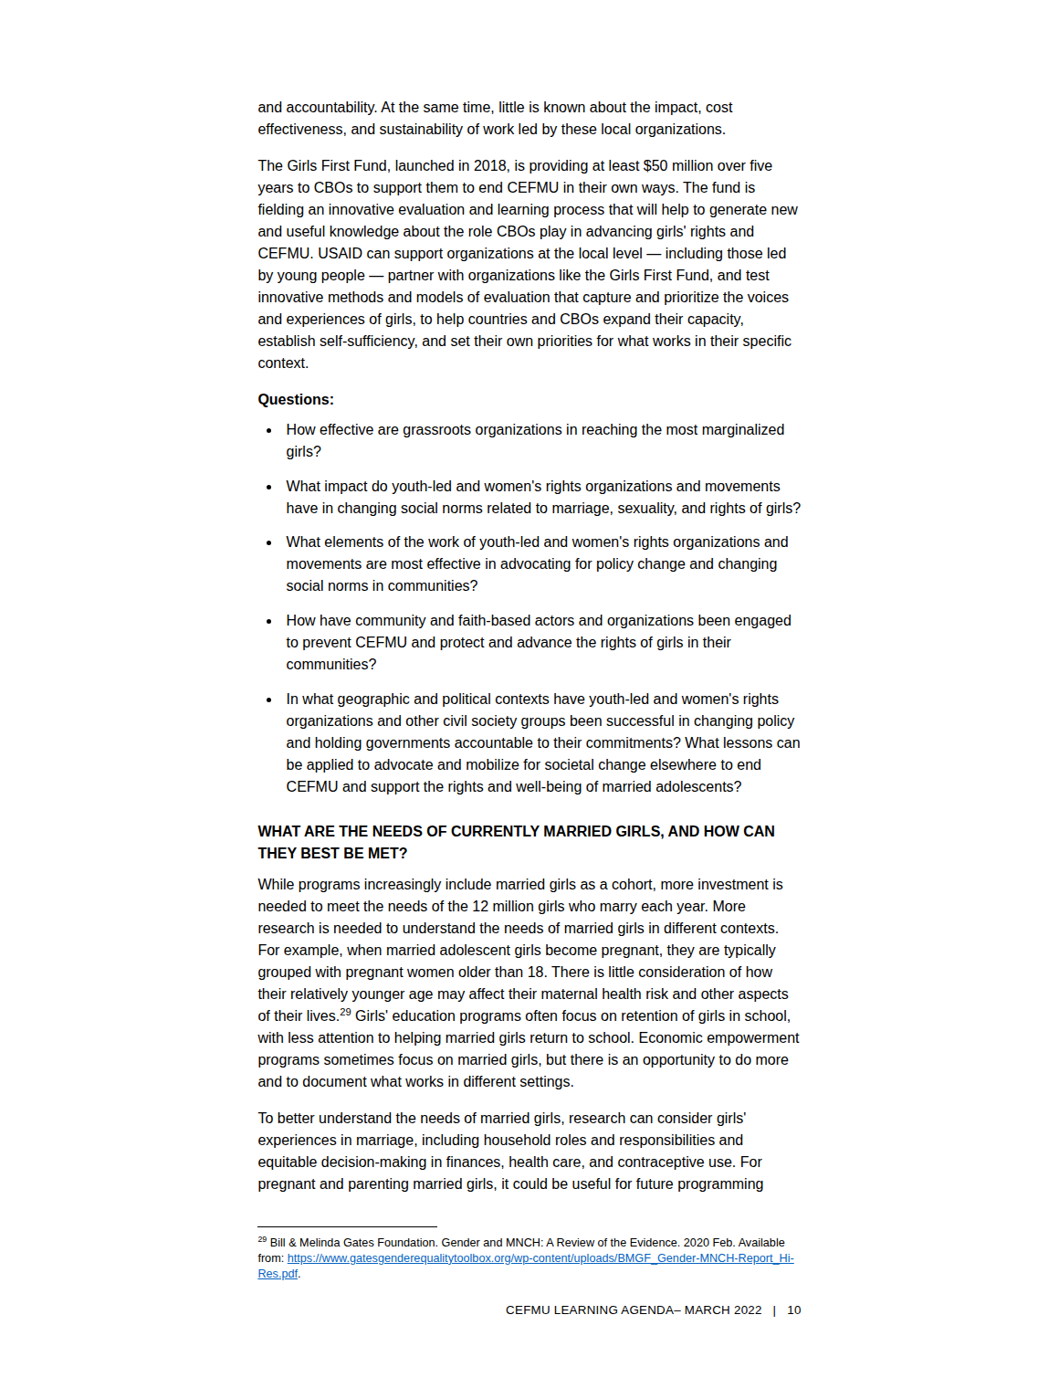and accountability. At the same time, little is known about the impact, cost effectiveness, and sustainability of work led by these local organizations.
The Girls First Fund, launched in 2018, is providing at least $50 million over five years to CBOs to support them to end CEFMU in their own ways. The fund is fielding an innovative evaluation and learning process that will help to generate new and useful knowledge about the role CBOs play in advancing girls' rights and CEFMU. USAID can support organizations at the local level — including those led by young people — partner with organizations like the Girls First Fund, and test innovative methods and models of evaluation that capture and prioritize the voices and experiences of girls, to help countries and CBOs expand their capacity, establish self-sufficiency, and set their own priorities for what works in their specific context.
Questions:
How effective are grassroots organizations in reaching the most marginalized girls?
What impact do youth-led and women's rights organizations and movements have in changing social norms related to marriage, sexuality, and rights of girls?
What elements of the work of youth-led and women's rights organizations and movements are most effective in advocating for policy change and changing social norms in communities?
How have community and faith-based actors and organizations been engaged to prevent CEFMU and protect and advance the rights of girls in their communities?
In what geographic and political contexts have youth-led and women's rights organizations and other civil society groups been successful in changing policy and holding governments accountable to their commitments? What lessons can be applied to advocate and mobilize for societal change elsewhere to end CEFMU and support the rights and well-being of married adolescents?
What are the needs of currently married girls, and how can they best be met?
While programs increasingly include married girls as a cohort, more investment is needed to meet the needs of the 12 million girls who marry each year. More research is needed to understand the needs of married girls in different contexts. For example, when married adolescent girls become pregnant, they are typically grouped with pregnant women older than 18. There is little consideration of how their relatively younger age may affect their maternal health risk and other aspects of their lives.29 Girls' education programs often focus on retention of girls in school, with less attention to helping married girls return to school. Economic empowerment programs sometimes focus on married girls, but there is an opportunity to do more and to document what works in different settings.
To better understand the needs of married girls, research can consider girls' experiences in marriage, including household roles and responsibilities and equitable decision-making in finances, health care, and contraceptive use. For pregnant and parenting married girls, it could be useful for future programming
29 Bill & Melinda Gates Foundation. Gender and MNCH: A Review of the Evidence. 2020 Feb. Available from: https://www.gatesgenderequalitytoolbox.org/wp-content/uploads/BMGF_Gender-MNCH-Report_Hi-Res.pdf.
CEFMU LEARNING AGENDA– MARCH 2022 | 10